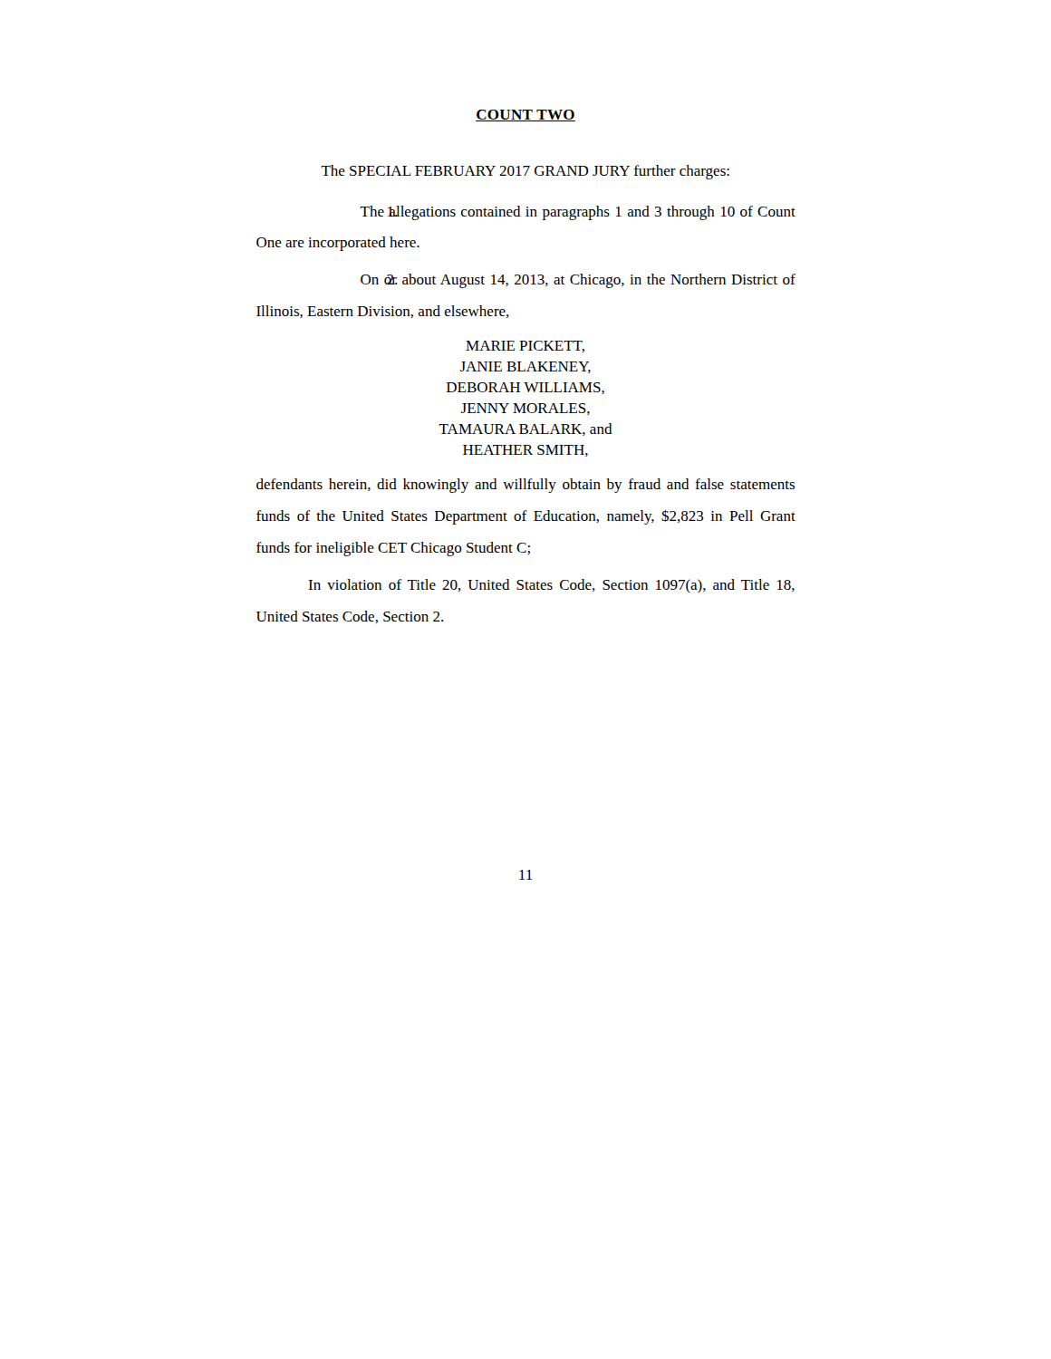COUNT TWO
The SPECIAL FEBRUARY 2017 GRAND JURY further charges:
1. The allegations contained in paragraphs 1 and 3 through 10 of Count One are incorporated here.
2. On or about August 14, 2013, at Chicago, in the Northern District of Illinois, Eastern Division, and elsewhere,
MARIE PICKETT,
JANIE BLAKENEY,
DEBORAH WILLIAMS,
JENNY MORALES,
TAMAURA BALARK, and
HEATHER SMITH,
defendants herein, did knowingly and willfully obtain by fraud and false statements funds of the United States Department of Education, namely, $2,823 in Pell Grant funds for ineligible CET Chicago Student C;
In violation of Title 20, United States Code, Section 1097(a), and Title 18, United States Code, Section 2.
11